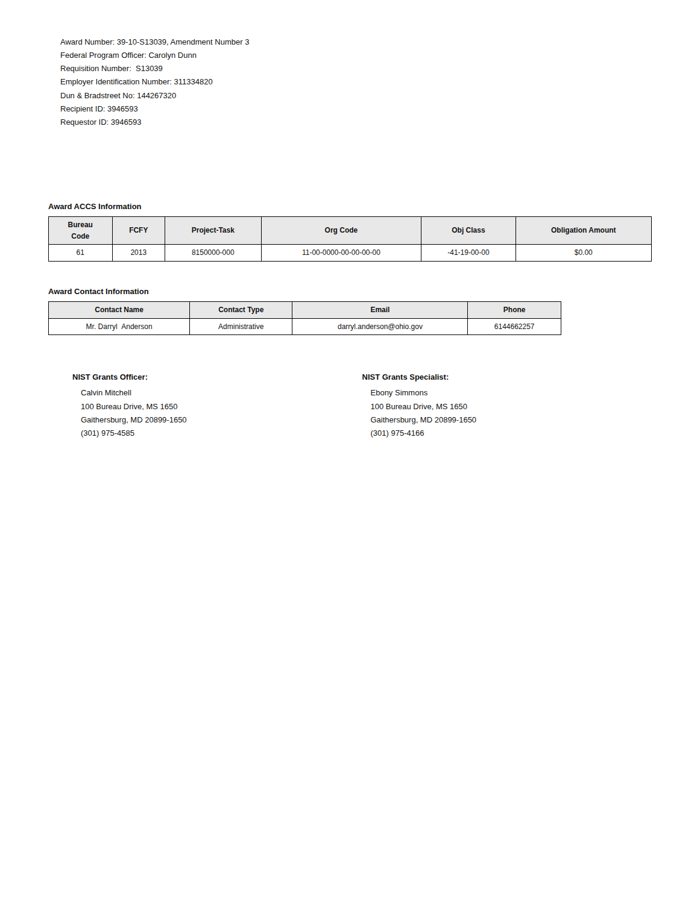Award Number: 39-10-S13039, Amendment Number 3
Federal Program Officer: Carolyn Dunn
Requisition Number: S13039
Employer Identification Number: 311334820
Dun & Bradstreet No: 144267320
Recipient ID: 3946593
Requestor ID: 3946593
Award ACCS Information
| Bureau Code | FCFY | Project-Task | Org Code | Obj Class | Obligation Amount |
| --- | --- | --- | --- | --- | --- |
| 61 | 2013 | 8150000-000 | 11-00-0000-00-00-00-00 | -41-19-00-00 | $0.00 |
Award Contact Information
| Contact Name | Contact Type | Email | Phone |
| --- | --- | --- | --- |
| Mr. Darryl Anderson | Administrative | darryl.anderson@ohio.gov | 6144662257 |
NIST Grants Officer:
Calvin Mitchell
100 Bureau Drive, MS 1650
Gaithersburg, MD 20899-1650
(301) 975-4585
NIST Grants Specialist:
Ebony Simmons
100 Bureau Drive, MS 1650
Gaithersburg, MD 20899-1650
(301) 975-4166